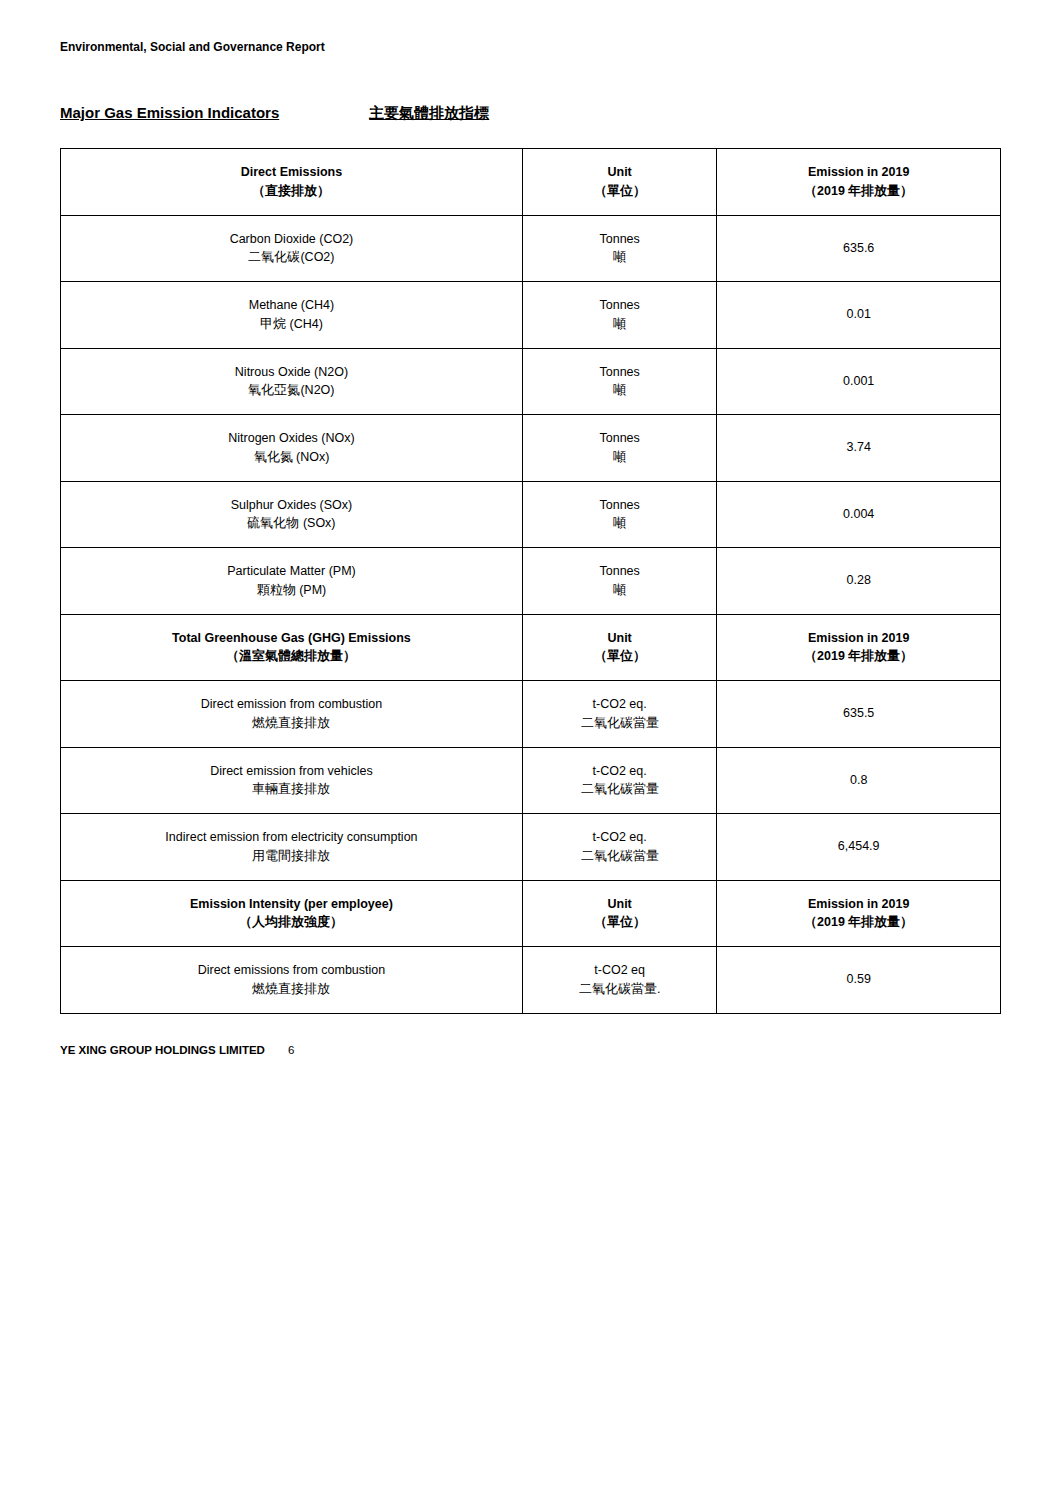Environmental, Social and Governance Report
Major Gas Emission Indicators 主要氣體排放指標
| Direct Emissions （直接排放） | Unit （單位） | Emission in 2019 （2019 年排放量） |
| --- | --- | --- |
| Carbon Dioxide (CO2) 二氧化碳(CO2) | Tonnes 噸 | 635.6 |
| Methane (CH4) 甲烷 (CH4) | Tonnes 噸 | 0.01 |
| Nitrous Oxide (N2O) 氧化亞氮(N2O) | Tonnes 噸 | 0.001 |
| Nitrogen Oxides (NOx) 氧化氮 (NOx) | Tonnes 噸 | 3.74 |
| Sulphur Oxides (SOx) 硫氧化物 (SOx) | Tonnes 噸 | 0.004 |
| Particulate Matter (PM) 顆粒物 (PM) | Tonnes 噸 | 0.28 |
| Total Greenhouse Gas (GHG) Emissions （溫室氣體總排放量） | Unit （單位） | Emission in 2019 （2019 年排放量） |
| Direct emission from combustion 燃燒直接排放 | t-CO2 eq. 二氧化碳當量 | 635.5 |
| Direct emission from vehicles 車輛直接排放 | t-CO2 eq. 二氧化碳當量 | 0.8 |
| Indirect emission from electricity consumption 用電間接排放 | t-CO2 eq. 二氧化碳當量 | 6,454.9 |
| Emission Intensity (per employee) （人均排放強度） | Unit （單位） | Emission in 2019 （2019 年排放量） |
| Direct emissions from combustion 燃燒直接排放 | t-CO2 eq 二氧化碳當量. | 0.59 |
YE XING GROUP HOLDINGS LIMITED 6